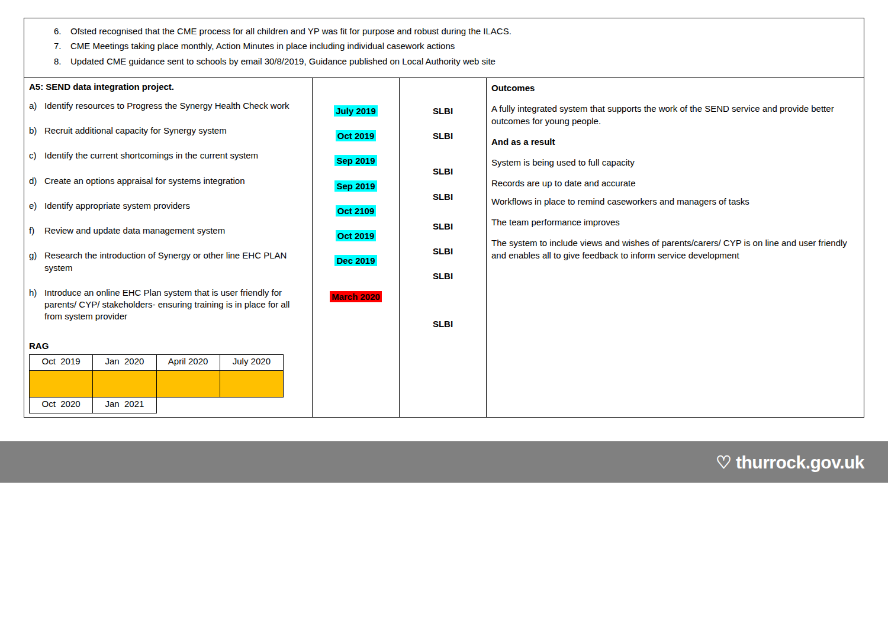6. Ofsted recognised that the CME process for all children and YP was fit for purpose and robust during the ILACS.
7. CME Meetings taking place monthly, Action Minutes in place including individual casework actions
8. Updated CME guidance sent to schools by email 30/8/2019, Guidance published on Local Authority web site
| A5: SEND data integration project. a) Identify resources to Progress the Synergy Health Check work b) Recruit additional capacity for Synergy system c) Identify the current shortcomings in the current system d) Create an options appraisal for systems integration e) Identify appropriate system providers f) Review and update data management system g) Research the introduction of Synergy or other line EHC PLAN system h) Introduce an online EHC Plan system that is user friendly for parents/ CYP/ stakeholders- ensuring training is in place for all from system provider RAG / Oct 2019 / Jan 2020 / April 2020 / July 2020 / / Oct 2020 / Jan 2021 / / / | July 2019 Oct 2019 Sep 2019 Sep 2019 Oct 2109 Oct 2019 Dec 2019 March 2020 | SLBI SLBI SLBI SLBI SLBI SLBI SLBI SLBI | Outcomes A fully integrated system that supports the work of the SEND service and provide better outcomes for young people. And as a result System is being used to full capacity Records are up to date and accurate Workflows in place to remind caseworkers and managers of tasks The team performance improves The system to include views and wishes of parents/carers/ CYP is on line and user friendly and enables all to give feedback to inform service development |
♡thurrock.gov.uk